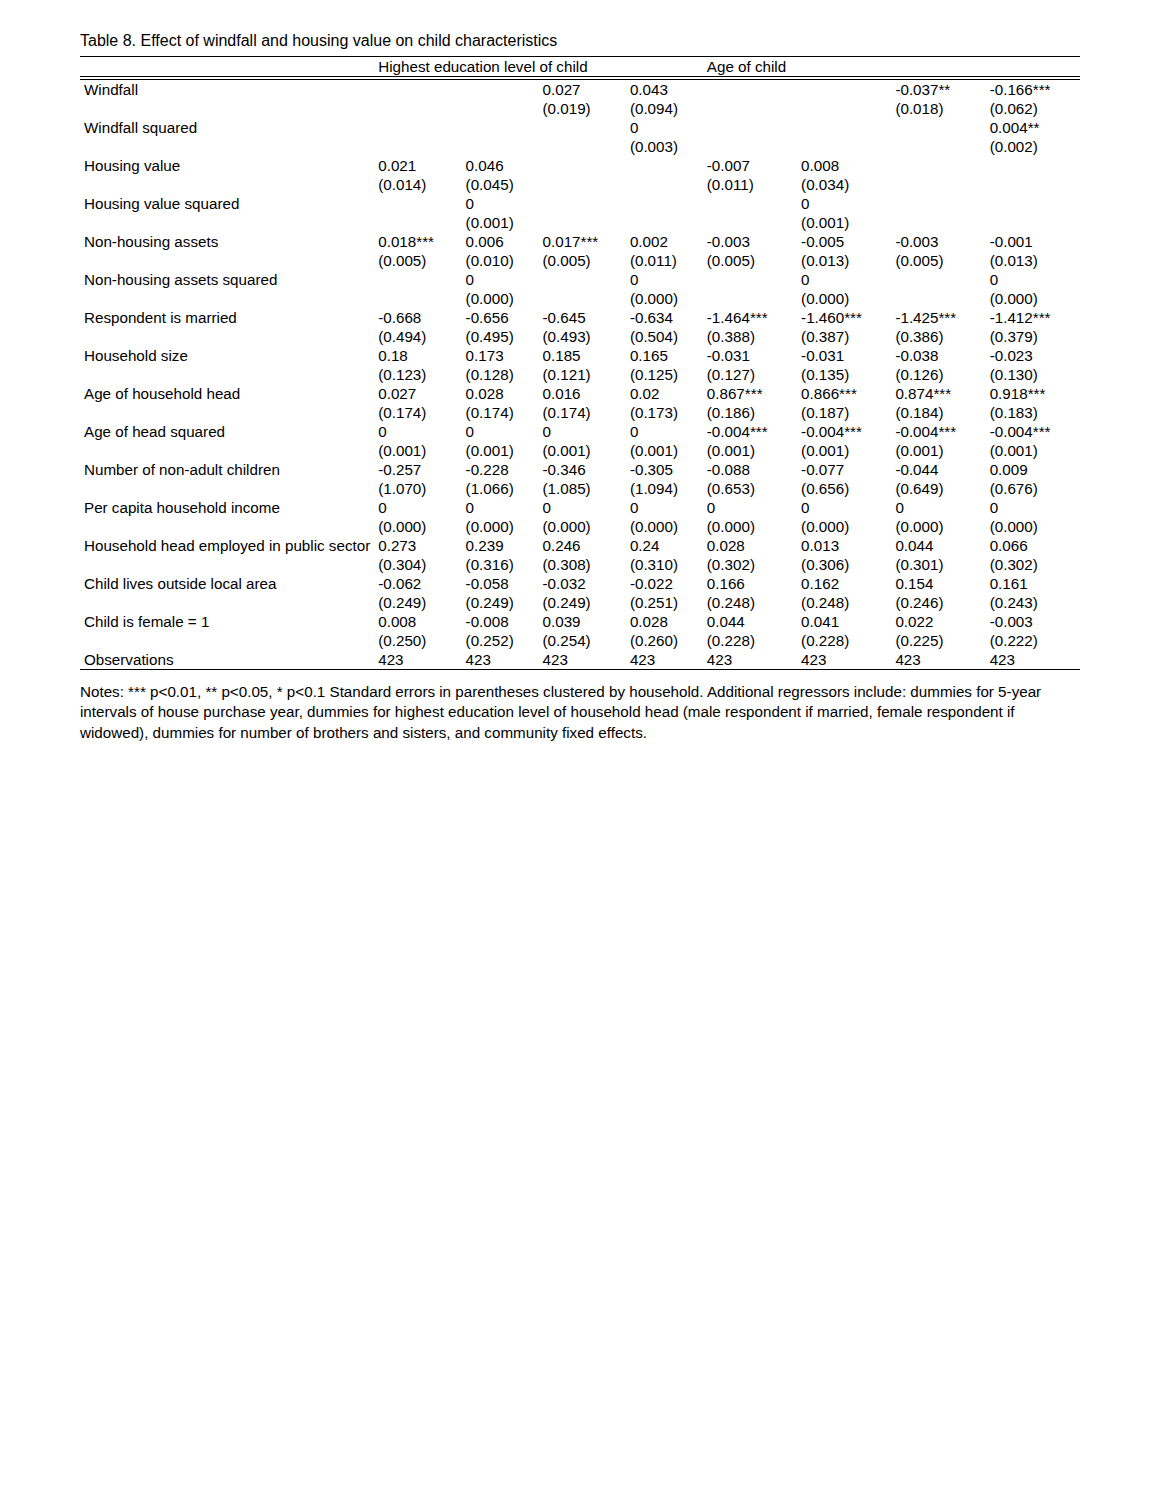Table 8. Effect of windfall and housing value on child characteristics
| | Highest education level of child | Age of child |
| --- | --- | --- |
| Windfall | | | 0.027 | 0.043 | | | -0.037** | -0.166*** |
| | | | (0.019) | (0.094) | | | (0.018) | (0.062) |
| Windfall squared | | | | 0 | | | | 0.004** |
| | | | | (0.003) | | | | (0.002) |
| Housing value | 0.021 | 0.046 | | | -0.007 | 0.008 | | |
| | (0.014) | (0.045) | | | (0.011) | (0.034) | | |
| Housing value squared | | 0 | | | | 0 | | |
| | | (0.001) | | | | (0.001) | | |
| Non-housing assets | 0.018*** | 0.006 | 0.017*** | 0.002 | -0.003 | -0.005 | -0.003 | -0.001 |
| | (0.005) | (0.010) | (0.005) | (0.011) | (0.005) | (0.013) | (0.005) | (0.013) |
| Non-housing assets squared | | 0 | | 0 | | 0 | | 0 |
| | | (0.000) | | (0.000) | | (0.000) | | (0.000) |
| Respondent is married | -0.668 | -0.656 | -0.645 | -0.634 | -1.464*** | -1.460*** | -1.425*** | -1.412*** |
| | (0.494) | (0.495) | (0.493) | (0.504) | (0.388) | (0.387) | (0.386) | (0.379) |
| Household size | 0.18 | 0.173 | 0.185 | 0.165 | -0.031 | -0.031 | -0.038 | -0.023 |
| | (0.123) | (0.128) | (0.121) | (0.125) | (0.127) | (0.135) | (0.126) | (0.130) |
| Age of household head | 0.027 | 0.028 | 0.016 | 0.02 | 0.867*** | 0.866*** | 0.874*** | 0.918*** |
| | (0.174) | (0.174) | (0.174) | (0.173) | (0.186) | (0.187) | (0.184) | (0.183) |
| Age of head squared | 0 | 0 | 0 | 0 | -0.004*** | -0.004*** | -0.004*** | -0.004*** |
| | (0.001) | (0.001) | (0.001) | (0.001) | (0.001) | (0.001) | (0.001) | (0.001) |
| Number of non-adult children | -0.257 | -0.228 | -0.346 | -0.305 | -0.088 | -0.077 | -0.044 | 0.009 |
| | (1.070) | (1.066) | (1.085) | (1.094) | (0.653) | (0.656) | (0.649) | (0.676) |
| Per capita household income | 0 | 0 | 0 | 0 | 0 | 0 | 0 | 0 |
| | (0.000) | (0.000) | (0.000) | (0.000) | (0.000) | (0.000) | (0.000) | (0.000) |
| Household head employed in public sector | 0.273 | 0.239 | 0.246 | 0.24 | 0.028 | 0.013 | 0.044 | 0.066 |
| | (0.304) | (0.316) | (0.308) | (0.310) | (0.302) | (0.306) | (0.301) | (0.302) |
| Child lives outside local area | -0.062 | -0.058 | -0.032 | -0.022 | 0.166 | 0.162 | 0.154 | 0.161 |
| | (0.249) | (0.249) | (0.249) | (0.251) | (0.248) | (0.248) | (0.246) | (0.243) |
| Child is female = 1 | 0.008 | -0.008 | 0.039 | 0.028 | 0.044 | 0.041 | 0.022 | -0.003 |
| | (0.250) | (0.252) | (0.254) | (0.260) | (0.228) | (0.228) | (0.225) | (0.222) |
| Observations | 423 | 423 | 423 | 423 | 423 | 423 | 423 | 423 |
Notes: *** p<0.01, ** p<0.05, * p<0.1 Standard errors in parentheses clustered by household. Additional regressors include: dummies for 5-year intervals of house purchase year, dummies for highest education level of household head (male respondent if married, female respondent if widowed), dummies for number of brothers and sisters, and community fixed effects.